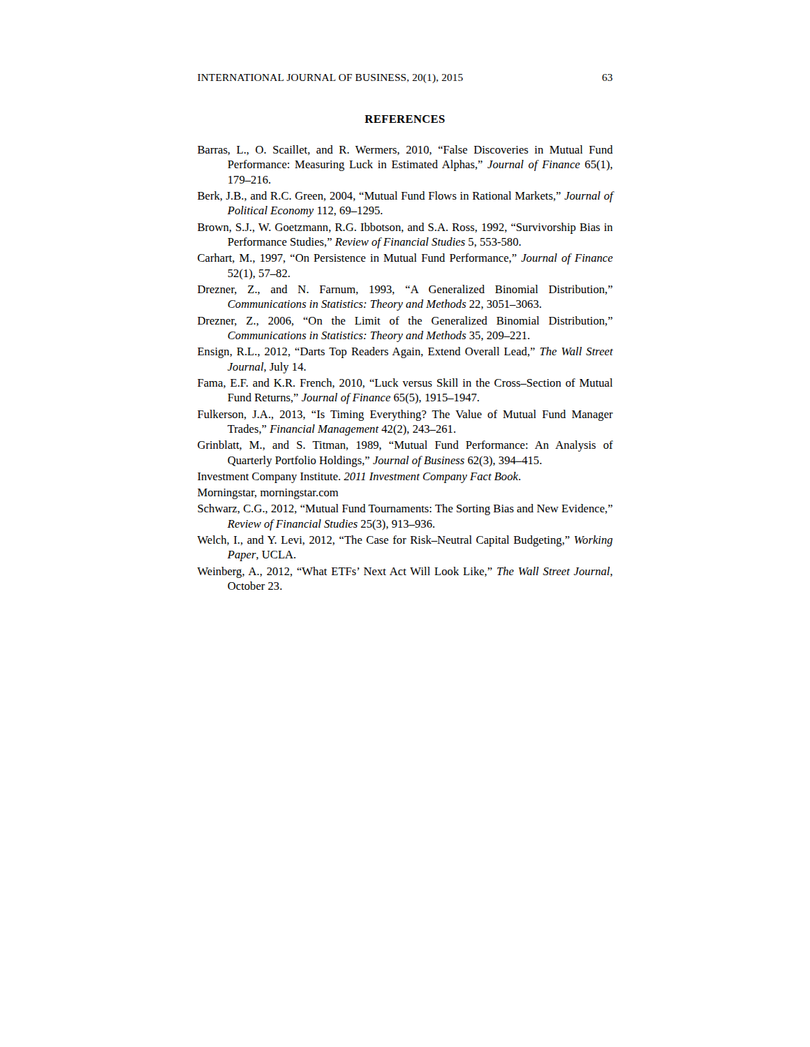International Journal of Business, 20(1), 2015 63
REFERENCES
Barras, L., O. Scaillet, and R. Wermers, 2010, “False Discoveries in Mutual Fund Performance: Measuring Luck in Estimated Alphas,” Journal of Finance 65(1), 179–216.
Berk, J.B., and R.C. Green, 2004, “Mutual Fund Flows in Rational Markets,” Journal of Political Economy 112, 69–1295.
Brown, S.J., W. Goetzmann, R.G. Ibbotson, and S.A. Ross, 1992, “Survivorship Bias in Performance Studies,” Review of Financial Studies 5, 553-580.
Carhart, M., 1997, “On Persistence in Mutual Fund Performance,” Journal of Finance 52(1), 57–82.
Drezner, Z., and N. Farnum, 1993, “A Generalized Binomial Distribution,” Communications in Statistics: Theory and Methods 22, 3051–3063.
Drezner, Z., 2006, “On the Limit of the Generalized Binomial Distribution,” Communications in Statistics: Theory and Methods 35, 209–221.
Ensign, R.L., 2012, “Darts Top Readers Again, Extend Overall Lead,” The Wall Street Journal, July 14.
Fama, E.F. and K.R. French, 2010, “Luck versus Skill in the Cross–Section of Mutual Fund Returns,” Journal of Finance 65(5), 1915–1947.
Fulkerson, J.A., 2013, “Is Timing Everything? The Value of Mutual Fund Manager Trades,” Financial Management 42(2), 243–261.
Grinblatt, M., and S. Titman, 1989, “Mutual Fund Performance: An Analysis of Quarterly Portfolio Holdings,” Journal of Business 62(3), 394–415.
Investment Company Institute. 2011 Investment Company Fact Book.
Morningstar, morningstar.com
Schwarz, C.G., 2012, “Mutual Fund Tournaments: The Sorting Bias and New Evidence,” Review of Financial Studies 25(3), 913–936.
Welch, I., and Y. Levi, 2012, “The Case for Risk–Neutral Capital Budgeting,” Working Paper, UCLA.
Weinberg, A., 2012, “What ETFs’ Next Act Will Look Like,” The Wall Street Journal, October 23.